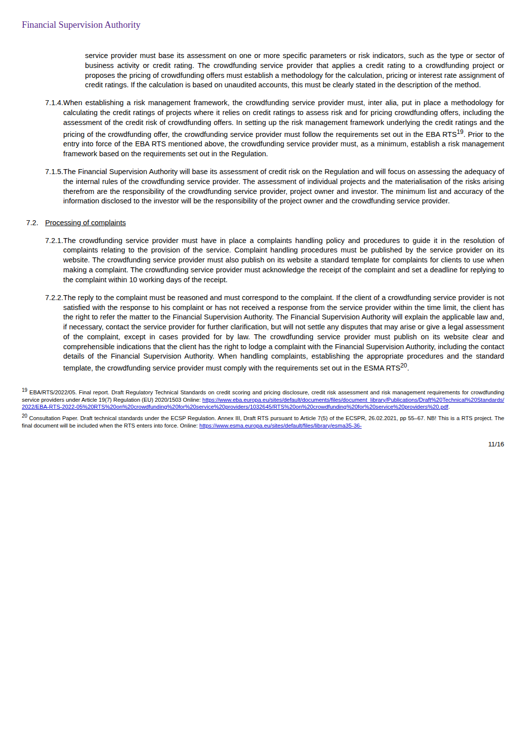Financial Supervision Authority
service provider must base its assessment on one or more specific parameters or risk indicators, such as the type or sector of business activity or credit rating. The crowdfunding service provider that applies a credit rating to a crowdfunding project or proposes the pricing of crowdfunding offers must establish a methodology for the calculation, pricing or interest rate assignment of credit ratings. If the calculation is based on unaudited accounts, this must be clearly stated in the description of the method.
7.1.4.
When establishing a risk management framework, the crowdfunding service provider must, inter alia, put in place a methodology for calculating the credit ratings of projects where it relies on credit ratings to assess risk and for pricing crowdfunding offers, including the assessment of the credit risk of crowdfunding offers. In setting up the risk management framework underlying the credit ratings and the pricing of the crowdfunding offer, the crowdfunding service provider must follow the requirements set out in the EBA RTS19. Prior to the entry into force of the EBA RTS mentioned above, the crowdfunding service provider must, as a minimum, establish a risk management framework based on the requirements set out in the Regulation.
7.1.5.
The Financial Supervision Authority will base its assessment of credit risk on the Regulation and will focus on assessing the adequacy of the internal rules of the crowdfunding service provider. The assessment of individual projects and the materialisation of the risks arising therefrom are the responsibility of the crowdfunding service provider, project owner and investor. The minimum list and accuracy of the information disclosed to the investor will be the responsibility of the project owner and the crowdfunding service provider.
7.2.
Processing of complaints
7.2.1.
The crowdfunding service provider must have in place a complaints handling policy and procedures to guide it in the resolution of complaints relating to the provision of the service. Complaint handling procedures must be published by the service provider on its website. The crowdfunding service provider must also publish on its website a standard template for complaints for clients to use when making a complaint. The crowdfunding service provider must acknowledge the receipt of the complaint and set a deadline for replying to the complaint within 10 working days of the receipt.
7.2.2.
The reply to the complaint must be reasoned and must correspond to the complaint. If the client of a crowdfunding service provider is not satisfied with the response to his complaint or has not received a response from the service provider within the time limit, the client has the right to refer the matter to the Financial Supervision Authority. The Financial Supervision Authority will explain the applicable law and, if necessary, contact the service provider for further clarification, but will not settle any disputes that may arise or give a legal assessment of the complaint, except in cases provided for by law. The crowdfunding service provider must publish on its website clear and comprehensible indications that the client has the right to lodge a complaint with the Financial Supervision Authority, including the contact details of the Financial Supervision Authority. When handling complaints, establishing the appropriate procedures and the standard template, the crowdfunding service provider must comply with the requirements set out in the ESMA RTS20.
19 EBA/RTS/2022/05. Final report. Draft Regulatory Technical Standards on credit scoring and pricing disclosure, credit risk assessment and risk management requirements for crowdfunding service providers under Article 19(7) Regulation (EU) 2020/1503 Online: https://www.eba.europa.eu/sites/default/documents/files/document_library/Publications/Draft%20Technical%20Standards/2022/EBA-RTS-2022-05%20RTS%20on%20crowdfunding%20for%20service%20providers/1032645/RTS%20on%20crowdfunding%20for%20service%20providers%20.pdf.
20 Consultation Paper. Draft technical standards under the ECSP Regulation. Annex III, Draft RTS pursuant to Article 7(5) of the ECSPR, 26.02.2021, pp 55–67. NB! This is a RTS project. The final document will be included when the RTS enters into force. Online: https://www.esma.europa.eu/sites/default/files/library/esma35-36-
11/16